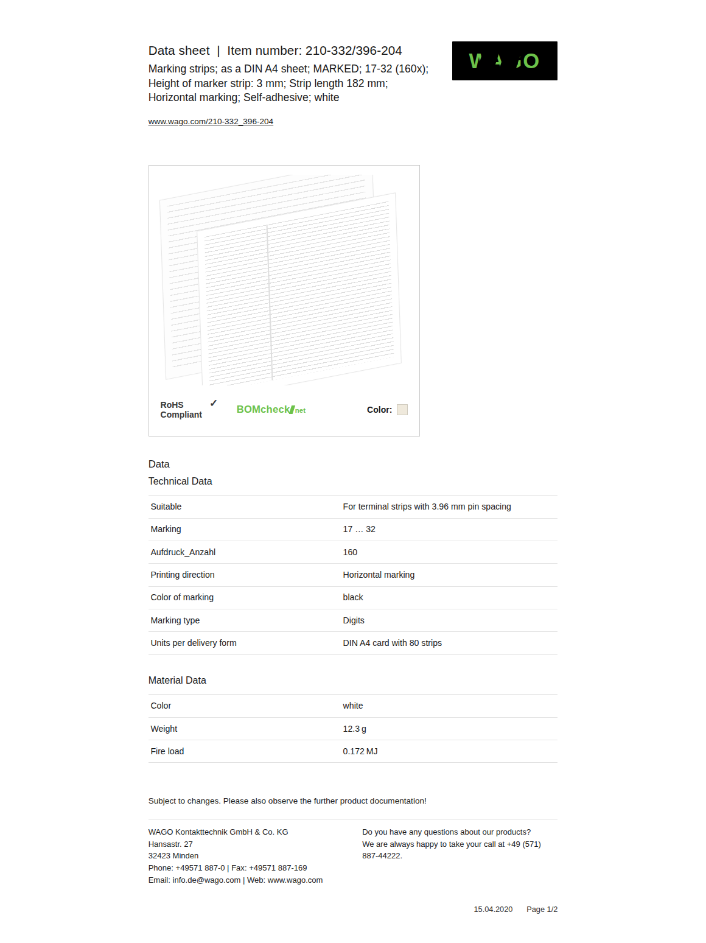Data sheet | Item number: 210-332/396-204
Marking strips; as a DIN A4 sheet; MARKED; 17-32 (160x); Height of marker strip: 3 mm; Strip length 182 mm; Horizontal marking; Self-adhesive; white
www.wago.com/210-332_396-204
WAGO
RoHS
Compliant ✓
BOMcheck net
Color:
Data
Technical Data
| Suitable | For terminal strips with 3.96 mm pin spacing |
| Marking | 17 … 32 |
| Aufdruck_Anzahl | 160 |
| Printing direction | Horizontal marking |
| Color of marking | black |
| Marking type | Digits |
| Units per delivery form | DIN A4 card with 80 strips |
Material Data
| Color | white |
| Weight | 12.3 g |
| Fire load | 0.172 MJ |
Subject to changes. Please also observe the further product documentation!
WAGO Kontakttechnik GmbH & Co. KG
Hansastr. 27
32423 Minden
Phone: +49571 887-0 | Fax: +49571 887-169
Email: info.de@wago.com | Web: www.wago.com
Do you have any questions about our products?
We are always happy to take your call at +49 (571) 887-44222.
15.04.2020 Page 1/2